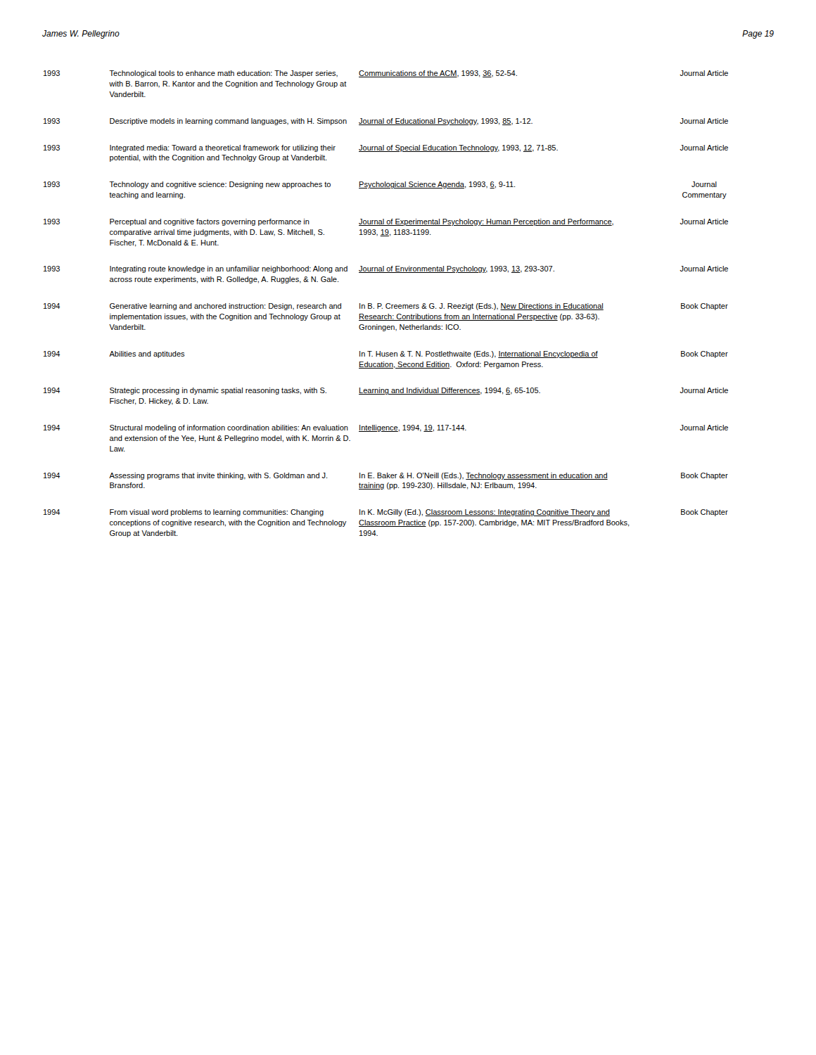James W. Pellegrino Page 19
| 1993 | Technological tools to enhance math education: The Jasper series, with B. Barron, R. Kantor and the Cognition and Technology Group at Vanderbilt. | Communications of the ACM , 1993, 36 , 52-54. | Journal Article |
| 1993 | Descriptive models in learning command languages, with H. Simpson | Journal of Educational Psychology , 1993, 85 , 1-12. | Journal Article |
| 1993 | Integrated media: Toward a theoretical framework for utilizing their potential, with the Cognition and Technolgy Group at Vanderbilt. | Journal of Special Education Technology , 1993, 12 , 71-85. | Journal Article |
| 1993 | Technology and cognitive science: Designing new approaches to teaching and learning. | Psychological Science Agenda , 1993, 6 , 9-11. | Journal Commentary |
| 1993 | Perceptual and cognitive factors governing performance in comparative arrival time judgments, with D. Law, S. Mitchell, S. Fischer, T. McDonald & E. Hunt. | Journal of Experimental Psychology: Human Perception and Performance , 1993, 19 , 1183-1199. | Journal Article |
| 1993 | Integrating route knowledge in an unfamiliar neighborhood: Along and across route experiments, with R. Golledge, A. Ruggles, & N. Gale. | Journal of Environmental Psychology , 1993, 13 , 293-307. | Journal Article |
| 1994 | Generative learning and anchored instruction: Design, research and implementation issues, with the Cognition and Technology Group at Vanderbilt. | In B. P. Creemers & G. J. Reezigt (Eds.), New Directions in Educational Research: Contributions from an International Perspective (pp. 33-63). Groningen, Netherlands: ICO. | Book Chapter |
| 1994 | Abilities and aptitudes | In T. Husen & T. N. Postlethwaite (Eds.), International Encyclopedia of Education, Second Edition . Oxford: Pergamon Press. | Book Chapter |
| 1994 | Strategic processing in dynamic spatial reasoning tasks, with S. Fischer, D. Hickey, & D. Law. | Learning and Individual Differences , 1994, 6 , 65-105. | Journal Article |
| 1994 | Structural modeling of information coordination abilities: An evaluation and extension of the Yee, Hunt & Pellegrino model, with K. Morrin & D. Law. | Intelligence , 1994, 19 , 117-144. | Journal Article |
| 1994 | Assessing programs that invite thinking, with S. Goldman and J. Bransford. | In E. Baker & H. O'Neill (Eds.), Technology assessment in education and training (pp. 199-230). Hillsdale, NJ: Erlbaum, 1994. | Book Chapter |
| 1994 | From visual word problems to learning communities: Changing conceptions of cognitive research, with the Cognition and Technology Group at Vanderbilt. | In K. McGilly (Ed.), Classroom Lessons: Integrating Cognitive Theory and Classroom Practice (pp. 157-200). Cambridge, MA: MIT Press/Bradford Books, 1994. | Book Chapter |